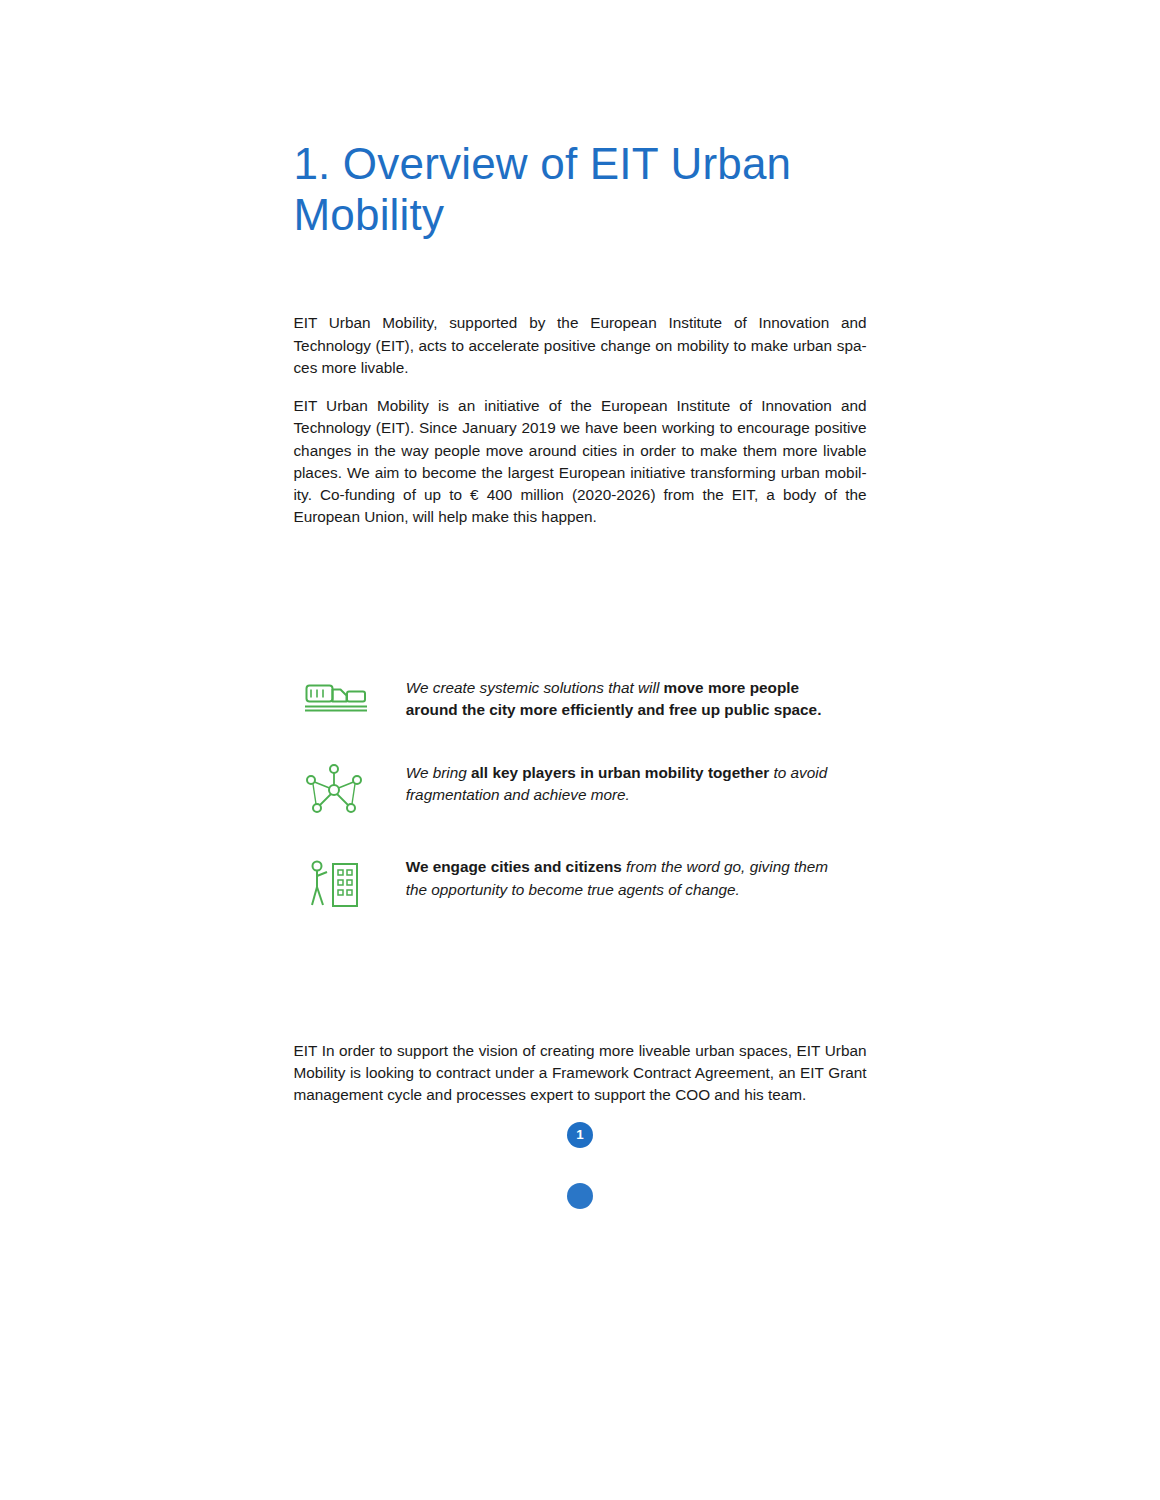1. Overview of EIT Urban Mobility
EIT Urban Mobility, supported by the European Institute of Innovation and Technology (EIT), acts to accelerate positive change on mobility to make urban spaces more livable.
EIT Urban Mobility is an initiative of the European Institute of Innovation and Technology (EIT). Since January 2019 we have been working to encourage positive changes in the way people move around cities in order to make them more livable places. We aim to become the largest European initiative transforming urban mobility. Co-funding of up to € 400 million (2020-2026) from the EIT, a body of the European Union, will help make this happen.
We create systemic solutions that will move more people around the city more efficiently and free up public space.
We bring all key players in urban mobility together to avoid fragmentation and achieve more.
We engage cities and citizens from the word go, giving them the opportunity to become true agents of change.
EIT In order to support the vision of creating more liveable urban spaces, EIT Urban Mobility is looking to contract under a Framework Contract Agreement, an EIT Grant management cycle and processes expert to support the COO and his team.
1